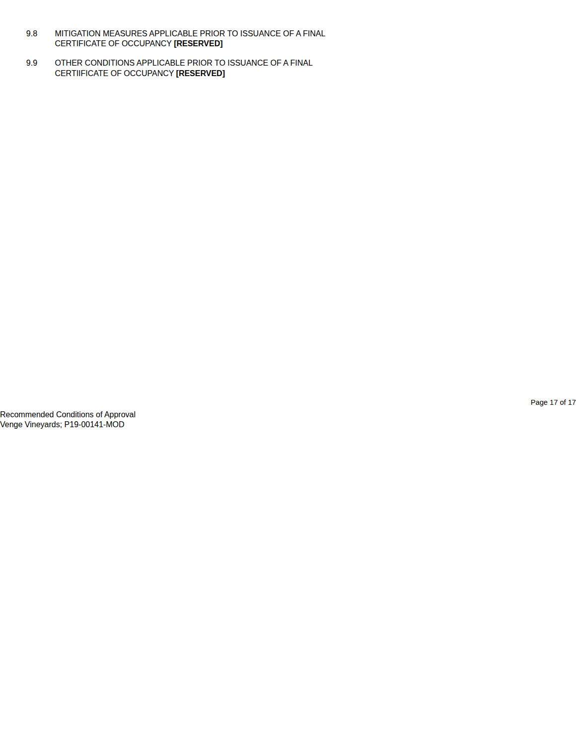9.8
Mitigation Measures Applicable Prior to Issuance of a Final Certificate of Occupancy [RESERVED]
9.9
Other Conditions Applicable Prior to Issuance of a Final Certiificate of Occupancy [RESERVED]
Page 17 of 17
Recommended Conditions of Approval
Venge Vineyards; P19-00141-MOD